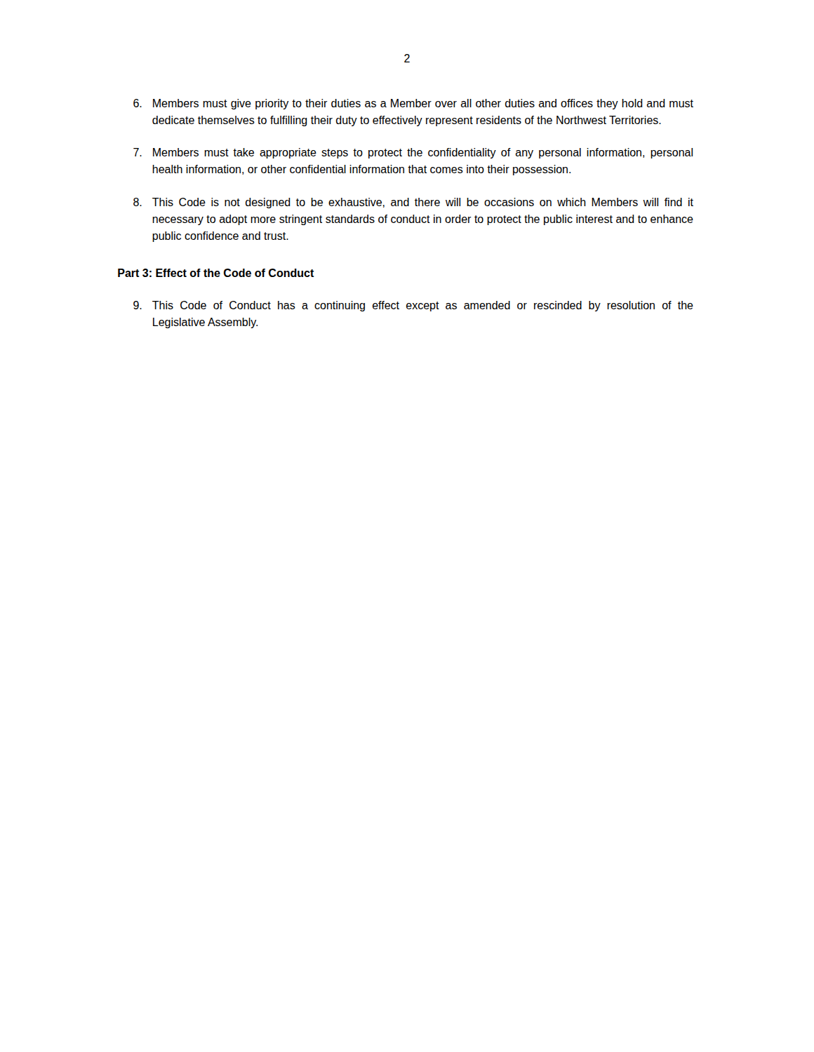2
Members must give priority to their duties as a Member over all other duties and offices they hold and must dedicate themselves to fulfilling their duty to effectively represent residents of the Northwest Territories.
Members must take appropriate steps to protect the confidentiality of any personal information, personal health information, or other confidential information that comes into their possession.
This Code is not designed to be exhaustive, and there will be occasions on which Members will find it necessary to adopt more stringent standards of conduct in order to protect the public interest and to enhance public confidence and trust.
Part 3: Effect of the Code of Conduct
This Code of Conduct has a continuing effect except as amended or rescinded by resolution of the Legislative Assembly.